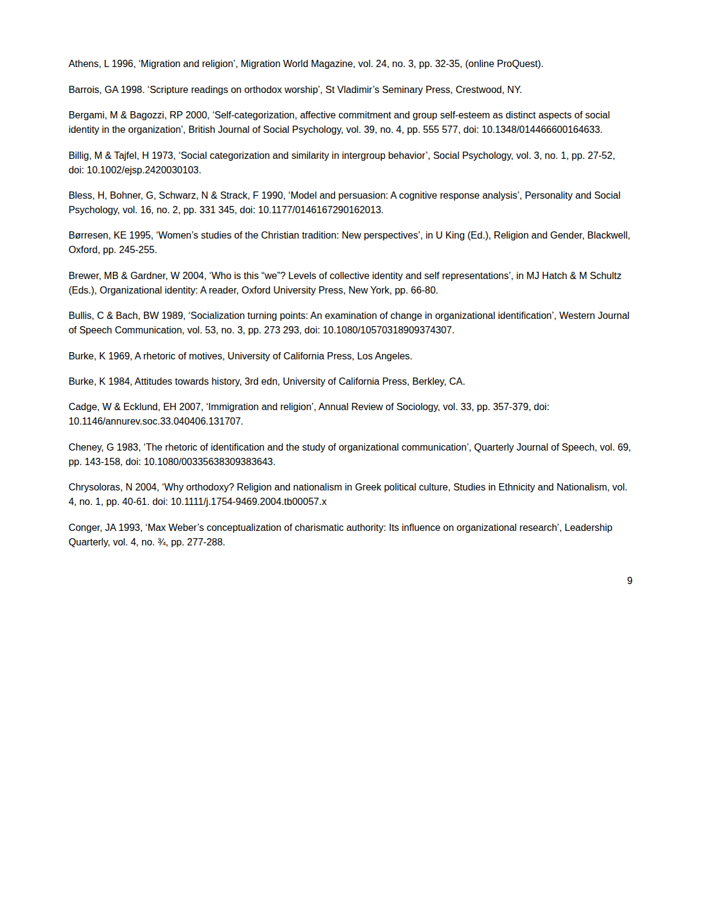Athens, L 1996, ‘Migration and religion’, Migration World Magazine, vol. 24, no. 3, pp. 32-35, (online ProQuest).
Barrois, GA 1998. ‘Scripture readings on orthodox worship’, St Vladimir’s Seminary Press, Crestwood, NY.
Bergami, M & Bagozzi, RP 2000, ‘Self-categorization, affective commitment and group self-esteem as distinct aspects of social identity in the organization’, British Journal of Social Psychology, vol. 39, no. 4, pp. 555 577, doi: 10.1348/014466600164633.
Billig, M & Tajfel, H 1973, ‘Social categorization and similarity in intergroup behavior’, Social Psychology, vol. 3, no. 1, pp. 27-52, doi: 10.1002/ejsp.2420030103.
Bless, H, Bohner, G, Schwarz, N & Strack, F 1990, ‘Model and persuasion: A cognitive response analysis’, Personality and Social Psychology, vol. 16, no. 2, pp. 331 345, doi: 10.1177/0146167290162013.
Børresen, KE 1995, ‘Women’s studies of the Christian tradition: New perspectives’, in U King (Ed.), Religion and Gender, Blackwell, Oxford, pp. 245-255.
Brewer, MB & Gardner, W 2004, ‘Who is this “we”? Levels of collective identity and self representations’, in MJ Hatch & M Schultz (Eds.), Organizational identity: A reader, Oxford University Press, New York, pp. 66-80.
Bullis, C & Bach, BW 1989, ‘Socialization turning points: An examination of change in organizational identification’, Western Journal of Speech Communication, vol. 53, no. 3, pp. 273 293, doi: 10.1080/10570318909374307.
Burke, K 1969, A rhetoric of motives, University of California Press, Los Angeles.
Burke, K 1984, Attitudes towards history, 3rd edn, University of California Press, Berkley, CA.
Cadge, W & Ecklund, EH 2007, ‘Immigration and religion’, Annual Review of Sociology, vol. 33, pp. 357-379, doi: 10.1146/annurev.soc.33.040406.131707.
Cheney, G 1983, ‘The rhetoric of identification and the study of organizational communication’, Quarterly Journal of Speech, vol. 69, pp. 143-158, doi: 10.1080/00335638309383643.
Chrysoloras, N 2004, ‘Why orthodoxy? Religion and nationalism in Greek political culture, Studies in Ethnicity and Nationalism, vol. 4, no. 1, pp. 40-61. doi: 10.1111/j.1754-9469.2004.tb00057.x
Conger, JA 1993, ‘Max Weber’s conceptualization of charismatic authority: Its influence on organizational research’, Leadership Quarterly, vol. 4, no. ¾, pp. 277-288.
9